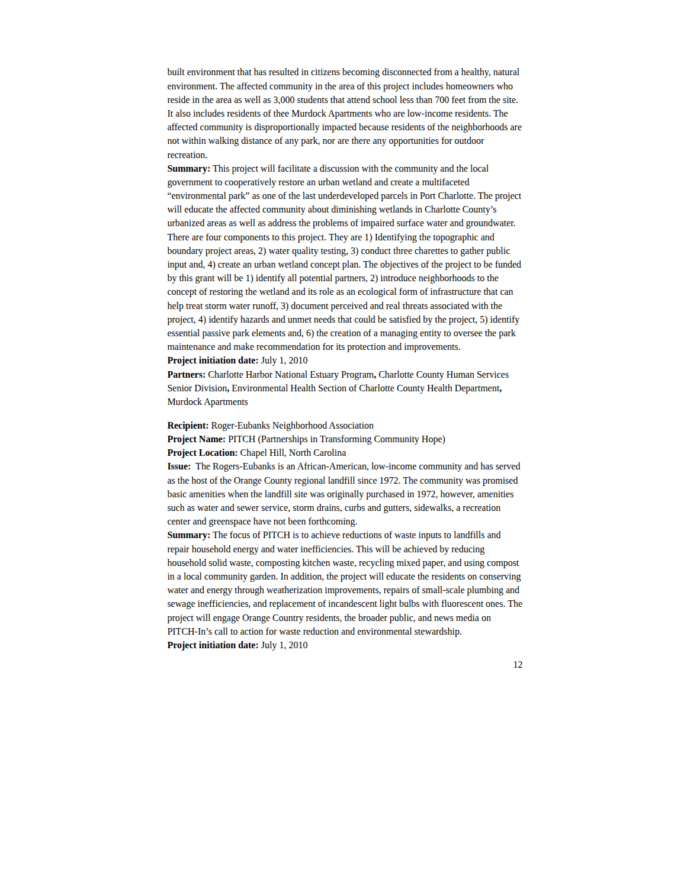built environment that has resulted in citizens becoming disconnected from a healthy, natural environment. The affected community in the area of this project includes homeowners who reside in the area as well as 3,000 students that attend school less than 700 feet from the site. It also includes residents of thee Murdock Apartments who are low-income residents. The affected community is disproportionally impacted because residents of the neighborhoods are not within walking distance of any park, nor are there any opportunities for outdoor recreation.
Summary: This project will facilitate a discussion with the community and the local government to cooperatively restore an urban wetland and create a multifaceted “environmental park” as one of the last underdeveloped parcels in Port Charlotte. The project will educate the affected community about diminishing wetlands in Charlotte County’s urbanized areas as well as address the problems of impaired surface water and groundwater. There are four components to this project. They are 1) Identifying the topographic and boundary project areas, 2) water quality testing, 3) conduct three charettes to gather public input and, 4) create an urban wetland concept plan. The objectives of the project to be funded by this grant will be 1) identify all potential partners, 2) introduce neighborhoods to the concept of restoring the wetland and its role as an ecological form of infrastructure that can help treat storm water runoff, 3) document perceived and real threats associated with the project, 4) identify hazards and unmet needs that could be satisfied by the project, 5) identify essential passive park elements and, 6) the creation of a managing entity to oversee the park maintenance and make recommendation for its protection and improvements.
Project initiation date: July 1, 2010
Partners: Charlotte Harbor National Estuary Program, Charlotte County Human Services Senior Division, Environmental Health Section of Charlotte County Health Department, Murdock Apartments
Recipient: Roger-Eubanks Neighborhood Association
Project Name: PITCH (Partnerships in Transforming Community Hope)
Project Location: Chapel Hill, North Carolina
Issue: The Rogers-Eubanks is an African-American, low-income community and has served as the host of the Orange County regional landfill since 1972. The community was promised basic amenities when the landfill site was originally purchased in 1972, however, amenities such as water and sewer service, storm drains, curbs and gutters, sidewalks, a recreation center and greenspace have not been forthcoming.
Summary: The focus of PITCH is to achieve reductions of waste inputs to landfills and repair household energy and water inefficiencies. This will be achieved by reducing household solid waste, composting kitchen waste, recycling mixed paper, and using compost in a local community garden. In addition, the project will educate the residents on conserving water and energy through weatherization improvements, repairs of small-scale plumbing and sewage inefficiencies, and replacement of incandescent light bulbs with fluorescent ones. The project will engage Orange Country residents, the broader public, and news media on PITCH-In’s call to action for waste reduction and environmental stewardship.
Project initiation date: July 1, 2010
12